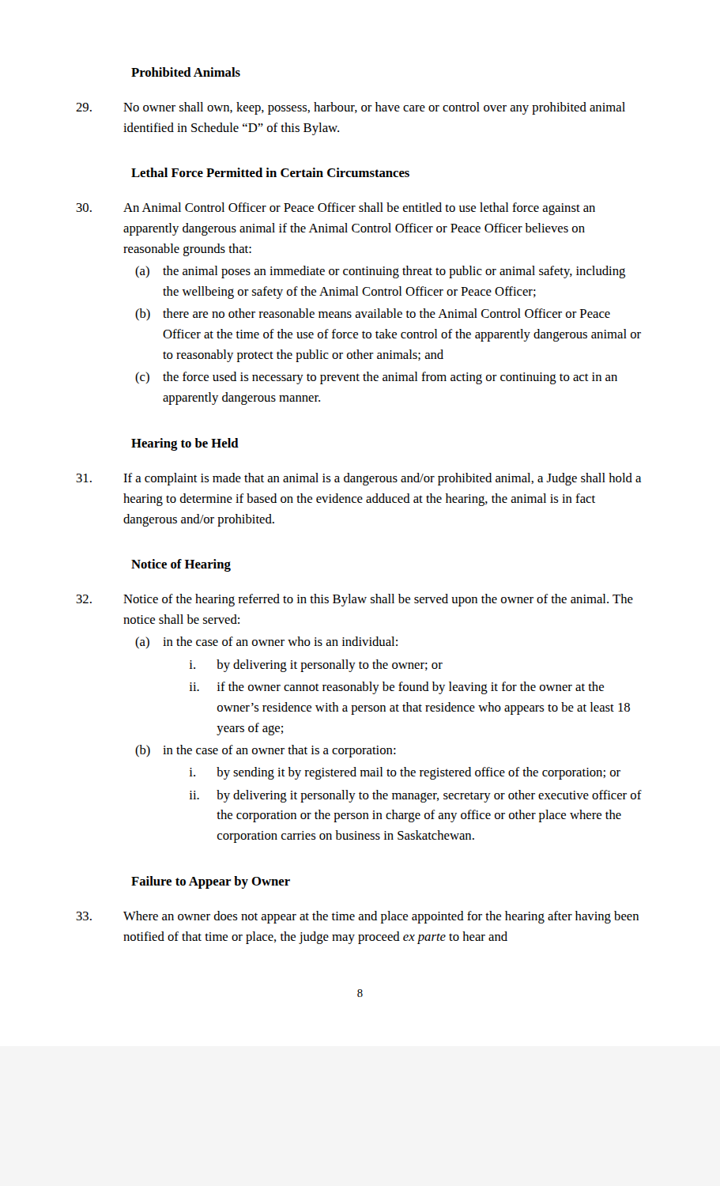Prohibited Animals
29.
No owner shall own, keep, possess, harbour, or have care or control over any prohibited animal identified in Schedule “D” of this Bylaw.
Lethal Force Permitted in Certain Circumstances
30.
An Animal Control Officer or Peace Officer shall be entitled to use lethal force against an apparently dangerous animal if the Animal Control Officer or Peace Officer believes on reasonable grounds that:
(a) the animal poses an immediate or continuing threat to public or animal safety, including the wellbeing or safety of the Animal Control Officer or Peace Officer;
(b) there are no other reasonable means available to the Animal Control Officer or Peace Officer at the time of the use of force to take control of the apparently dangerous animal or to reasonably protect the public or other animals; and
(c) the force used is necessary to prevent the animal from acting or continuing to act in an apparently dangerous manner.
Hearing to be Held
31.
If a complaint is made that an animal is a dangerous and/or prohibited animal, a Judge shall hold a hearing to determine if based on the evidence adduced at the hearing, the animal is in fact dangerous and/or prohibited.
Notice of Hearing
32.
Notice of the hearing referred to in this Bylaw shall be served upon the owner of the animal. The notice shall be served:
(a) in the case of an owner who is an individual:
i. by delivering it personally to the owner; or
ii. if the owner cannot reasonably be found by leaving it for the owner at the owner’s residence with a person at that residence who appears to be at least 18 years of age;
(b) in the case of an owner that is a corporation:
i. by sending it by registered mail to the registered office of the corporation; or
ii. by delivering it personally to the manager, secretary or other executive officer of the corporation or the person in charge of any office or other place where the corporation carries on business in Saskatchewan.
Failure to Appear by Owner
33.
Where an owner does not appear at the time and place appointed for the hearing after having been notified of that time or place, the judge may proceed ex parte to hear and
8